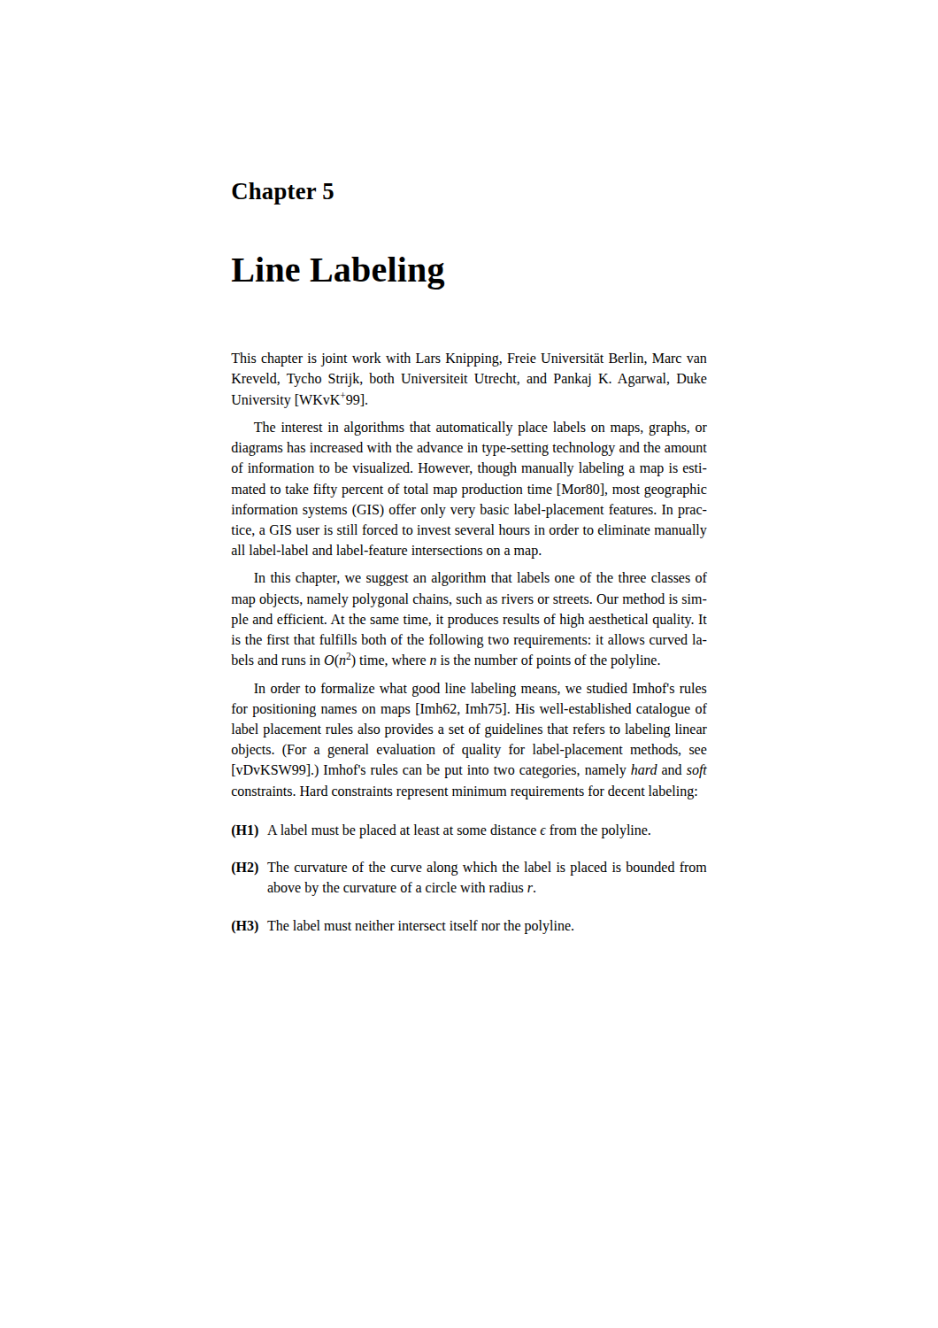Chapter 5
Line Labeling
This chapter is joint work with Lars Knipping, Freie Universität Berlin, Marc van Kreveld, Tycho Strijk, both Universiteit Utrecht, and Pankaj K. Agarwal, Duke University [WKvK+99].
The interest in algorithms that automatically place labels on maps, graphs, or diagrams has increased with the advance in type-setting technology and the amount of information to be visualized. However, though manually labeling a map is estimated to take fifty percent of total map production time [Mor80], most geographic information systems (GIS) offer only very basic label-placement features. In practice, a GIS user is still forced to invest several hours in order to eliminate manually all label-label and label-feature intersections on a map.
In this chapter, we suggest an algorithm that labels one of the three classes of map objects, namely polygonal chains, such as rivers or streets. Our method is simple and efficient. At the same time, it produces results of high aesthetical quality. It is the first that fulfills both of the following two requirements: it allows curved labels and runs in O(n2) time, where n is the number of points of the polyline.
In order to formalize what good line labeling means, we studied Imhof's rules for positioning names on maps [Imh62, Imh75]. His well-established catalogue of label placement rules also provides a set of guidelines that refers to labeling linear objects. (For a general evaluation of quality for label-placement methods, see [vDvKSW99].) Imhof's rules can be put into two categories, namely hard and soft constraints. Hard constraints represent minimum requirements for decent labeling:
(H1) A label must be placed at least at some distance ϵ from the polyline.
(H2) The curvature of the curve along which the label is placed is bounded from above by the curvature of a circle with radius r.
(H3) The label must neither intersect itself nor the polyline.